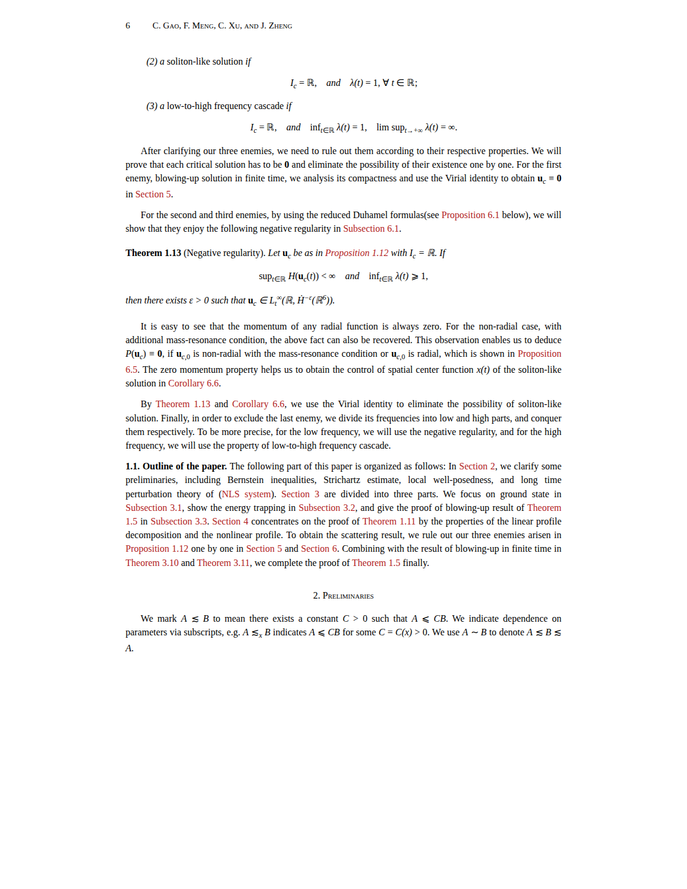6 C. Gao, F. Meng, C. Xu, and J. Zheng
(2) a soliton-like solution if
Ic = ℝ, and λ(t) = 1, ∀ t ∈ ℝ;
(3) a low-to-high frequency cascade if
Ic = ℝ, and inft∈ℝ λ(t) = 1, lim supt→+∞ λ(t) = ∞.
After clarifying our three enemies, we need to rule out them according to their respective properties. We will prove that each critical solution has to be 0 and eliminate the possibility of their existence one by one. For the first enemy, blowing-up solution in finite time, we analysis its compactness and use the Virial identity to obtain uc ≡ 0 in Section 5.
For the second and third enemies, by using the reduced Duhamel formulas(see Proposition 6.1 below), we will show that they enjoy the following negative regularity in Subsection 6.1.
Theorem 1.13 (Negative regularity). Let uc be as in Proposition 1.12 with Ic = ℝ. If
supt∈ℝ H(uc(t)) < ∞ and inft∈ℝ λ(t) ⩾ 1,
then there exists ε > 0 such that uc ∈ Lt∞(ℝ, Ḣ−ε(ℝ6)).
It is easy to see that the momentum of any radial function is always zero. For the non-radial case, with additional mass-resonance condition, the above fact can also be recovered. This observation enables us to deduce P(uc) ≡ 0, if uc,0 is non-radial with the mass-resonance condition or uc,0 is radial, which is shown in Proposition 6.5. The zero momentum property helps us to obtain the control of spatial center function x(t) of the soliton-like solution in Corollary 6.6.
By Theorem 1.13 and Corollary 6.6, we use the Virial identity to eliminate the possibility of soliton-like solution. Finally, in order to exclude the last enemy, we divide its frequencies into low and high parts, and conquer them respectively. To be more precise, for the low frequency, we will use the negative regularity, and for the high frequency, we will use the property of low-to-high frequency cascade.
1.1. Outline of the paper. The following part of this paper is organized as follows: In Section 2, we clarify some preliminaries, including Bernstein inequalities, Strichartz estimate, local well-posedness, and long time perturbation theory of (NLS system). Section 3 are divided into three parts. We focus on ground state in Subsection 3.1, show the energy trapping in Subsection 3.2, and give the proof of blowing-up result of Theorem 1.5 in Subsection 3.3. Section 4 concentrates on the proof of Theorem 1.11 by the properties of the linear profile decomposition and the nonlinear profile. To obtain the scattering result, we rule out our three enemies arisen in Proposition 1.12 one by one in Section 5 and Section 6. Combining with the result of blowing-up in finite time in Theorem 3.10 and Theorem 3.11, we complete the proof of Theorem 1.5 finally.
2. Preliminaries
We mark A ≲ B to mean there exists a constant C > 0 such that A ⩽ CB. We indicate dependence on parameters via subscripts, e.g. A ≲x B indicates A ⩽ CB for some C = C(x) > 0. We use A ∼ B to denote A ≲ B ≲ A.